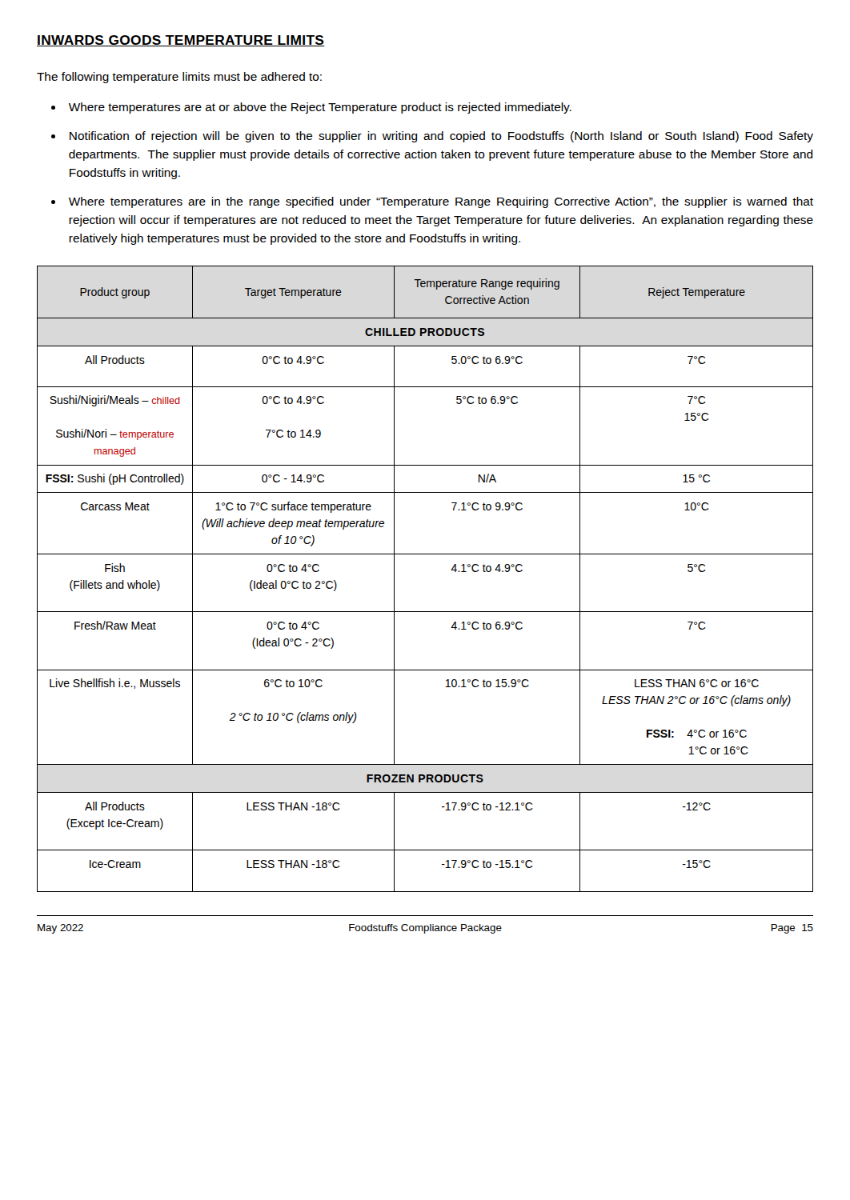INWARDS GOODS TEMPERATURE LIMITS
The following temperature limits must be adhered to:
Where temperatures are at or above the Reject Temperature product is rejected immediately.
Notification of rejection will be given to the supplier in writing and copied to Foodstuffs (North Island or South Island) Food Safety departments. The supplier must provide details of corrective action taken to prevent future temperature abuse to the Member Store and Foodstuffs in writing.
Where temperatures are in the range specified under “Temperature Range Requiring Corrective Action”, the supplier is warned that rejection will occur if temperatures are not reduced to meet the Target Temperature for future deliveries. An explanation regarding these relatively high temperatures must be provided to the store and Foodstuffs in writing.
| Product group | Target Temperature | Temperature Range requiring Corrective Action | Reject Temperature |
| --- | --- | --- | --- |
| CHILLED PRODUCTS |
| All Products | 0°C to 4.9°C | 5.0°C to 6.9°C | 7°C |
| Sushi/Nigiri/Meals – chilled Sushi/Nori – temperature managed | 0°C to 4.9°C 7°C to 14.9 | 5°C to 6.9°C | 7°C 15°C |
| FSSI: Sushi (pH Controlled) | 0°C - 14.9°C | N/A | 15 °C |
| Carcass Meat | 1°C to 7°C surface temperature (Will achieve deep meat temperature of 10 °C) | 7.1°C to 9.9°C | 10°C |
| Fish (Fillets and whole) | 0°C to 4°C (Ideal 0°C to 2°C) | 4.1°C to 4.9°C | 5°C |
| Fresh/Raw Meat | 0°C to 4°C (Ideal 0°C - 2°C) | 4.1°C to 6.9°C | 7°C |
| Live Shellfish i.e., Mussels | 6°C to 10°C 2 °C to 10 °C (clams only) | 10.1°C to 15.9°C | LESS THAN 6°C or 16°C LESS THAN 2°C or 16°C (clams only) FSSI: 4°C or 16°C 1°C or 16°C |
| FROZEN PRODUCTS |
| All Products (Except Ice-Cream) | LESS THAN -18°C | -17.9°C to -12.1°C | -12°C |
| Ice-Cream | LESS THAN -18°C | -17.9°C to -15.1°C | -15°C |
May 2022
Foodstuffs Compliance Package
Page 15